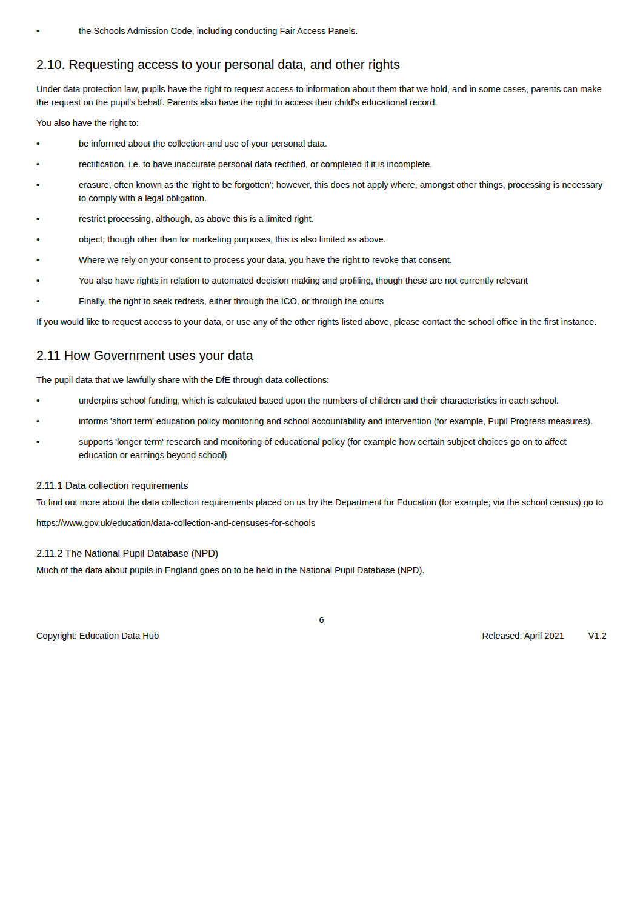• the Schools Admission Code, including conducting Fair Access Panels.
2.10. Requesting access to your personal data, and other rights
Under data protection law, pupils have the right to request access to information about them that we hold, and in some cases, parents can make the request on the pupil's behalf. Parents also have the right to access their child's educational record.
You also have the right to:
• be informed about the collection and use of your personal data.
• rectification, i.e. to have inaccurate personal data rectified, or completed if it is incomplete.
• erasure, often known as the 'right to be forgotten'; however, this does not apply where, amongst other things, processing is necessary to comply with a legal obligation.
• restrict processing, although, as above this is a limited right.
• object; though other than for marketing purposes, this is also limited as above.
• Where we rely on your consent to process your data, you have the right to revoke that consent.
• You also have rights in relation to automated decision making and profiling, though these are not currently relevant
• Finally, the right to seek redress, either through the ICO, or through the courts
If you would like to request access to your data, or use any of the other rights listed above, please contact the school office in the first instance.
2.11 How Government uses your data
The pupil data that we lawfully share with the DfE through data collections:
• underpins school funding, which is calculated based upon the numbers of children and their characteristics in each school.
• informs 'short term' education policy monitoring and school accountability and intervention (for example, Pupil Progress measures).
• supports 'longer term' research and monitoring of educational policy (for example how certain subject choices go on to affect education or earnings beyond school)
2.11.1 Data collection requirements
To find out more about the data collection requirements placed on us by the Department for Education (for example; via the school census) go to
https://www.gov.uk/education/data-collection-and-censuses-for-schools
2.11.2 The National Pupil Database (NPD)
Much of the data about pupils in England goes on to be held in the National Pupil Database (NPD).
6
Copyright: Education Data Hub
Released: April 2021V1.2